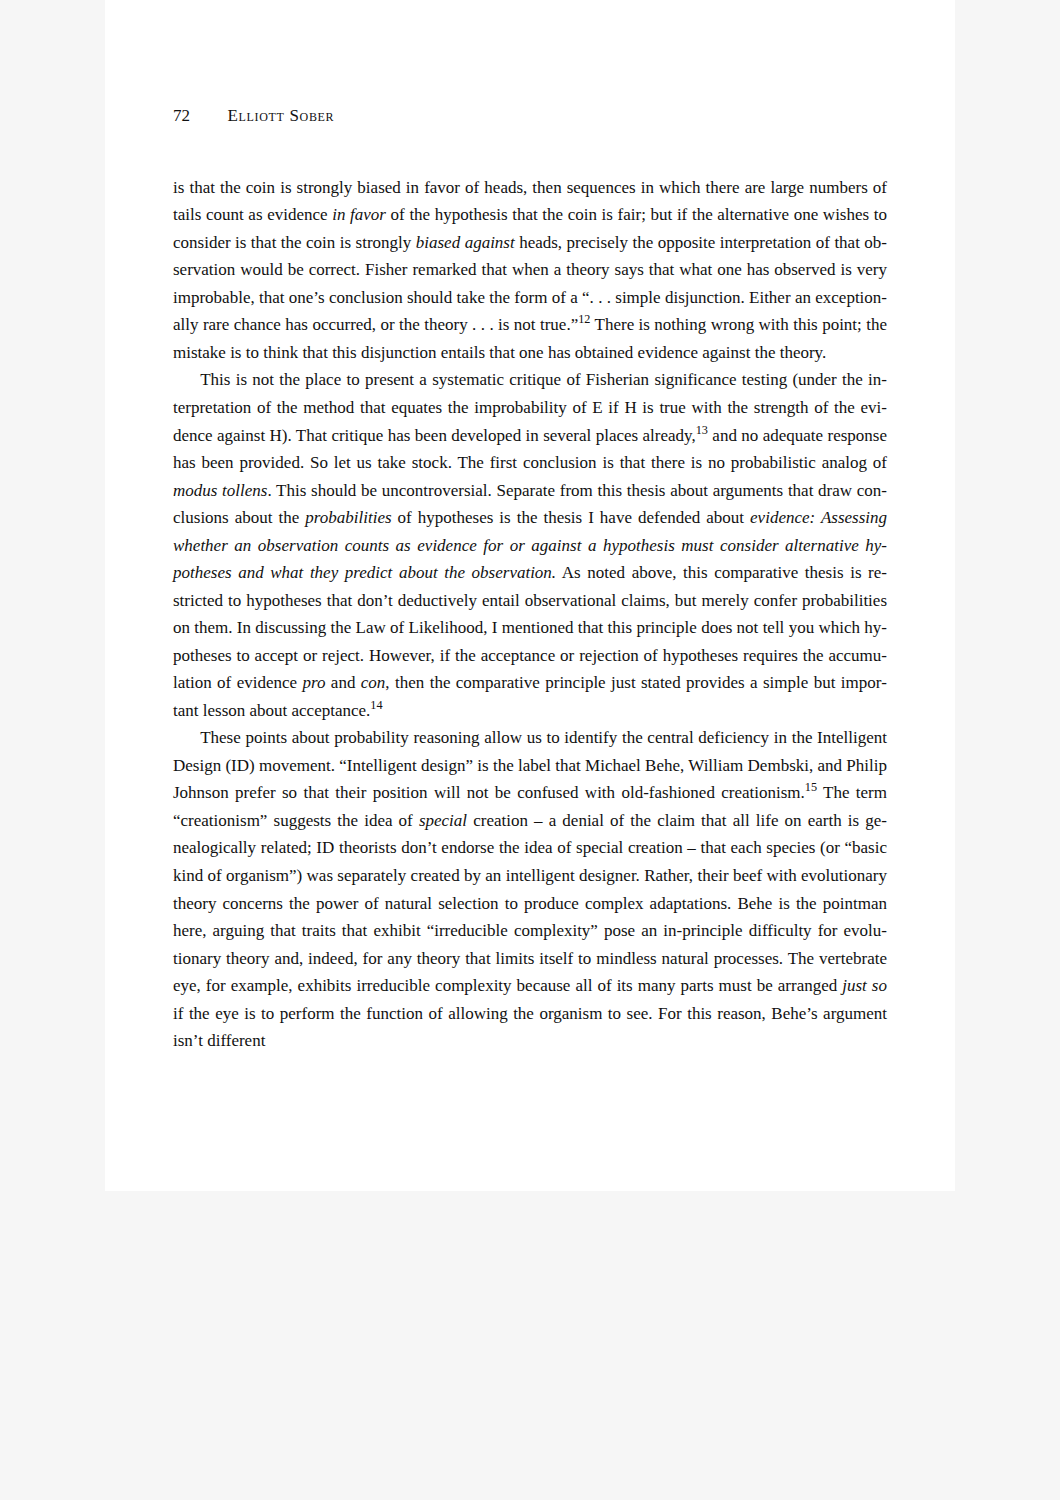72 Elliott Sober
is that the coin is strongly biased in favor of heads, then sequences in which there are large numbers of tails count as evidence in favor of the hypothesis that the coin is fair; but if the alternative one wishes to consider is that the coin is strongly biased against heads, precisely the opposite interpretation of that observation would be correct. Fisher remarked that when a theory says that what one has observed is very improbable, that one’s conclusion should take the form of a “. . . simple disjunction. Either an exceptionally rare chance has occurred, or the theory . . . is not true.”12 There is nothing wrong with this point; the mistake is to think that this disjunction entails that one has obtained evidence against the theory.
This is not the place to present a systematic critique of Fisherian significance testing (under the interpretation of the method that equates the improbability of E if H is true with the strength of the evidence against H). That critique has been developed in several places already,13 and no adequate response has been provided. So let us take stock. The first conclusion is that there is no probabilistic analog of modus tollens. This should be uncontroversial. Separate from this thesis about arguments that draw conclusions about the probabilities of hypotheses is the thesis I have defended about evidence: Assessing whether an observation counts as evidence for or against a hypothesis must consider alternative hypotheses and what they predict about the observation. As noted above, this comparative thesis is restricted to hypotheses that don’t deductively entail observational claims, but merely confer probabilities on them. In discussing the Law of Likelihood, I mentioned that this principle does not tell you which hypotheses to accept or reject. However, if the acceptance or rejection of hypotheses requires the accumulation of evidence pro and con, then the comparative principle just stated provides a simple but important lesson about acceptance.14
These points about probability reasoning allow us to identify the central deficiency in the Intelligent Design (ID) movement. “Intelligent design” is the label that Michael Behe, William Dembski, and Philip Johnson prefer so that their position will not be confused with old-fashioned creationism.15 The term “creationism” suggests the idea of special creation – a denial of the claim that all life on earth is genealogically related; ID theorists don’t endorse the idea of special creation – that each species (or “basic kind of organism”) was separately created by an intelligent designer. Rather, their beef with evolutionary theory concerns the power of natural selection to produce complex adaptations. Behe is the pointman here, arguing that traits that exhibit “irreducible complexity” pose an in-principle difficulty for evolutionary theory and, indeed, for any theory that limits itself to mindless natural processes. The vertebrate eye, for example, exhibits irreducible complexity because all of its many parts must be arranged just so if the eye is to perform the function of allowing the organism to see. For this reason, Behe’s argument isn’t different